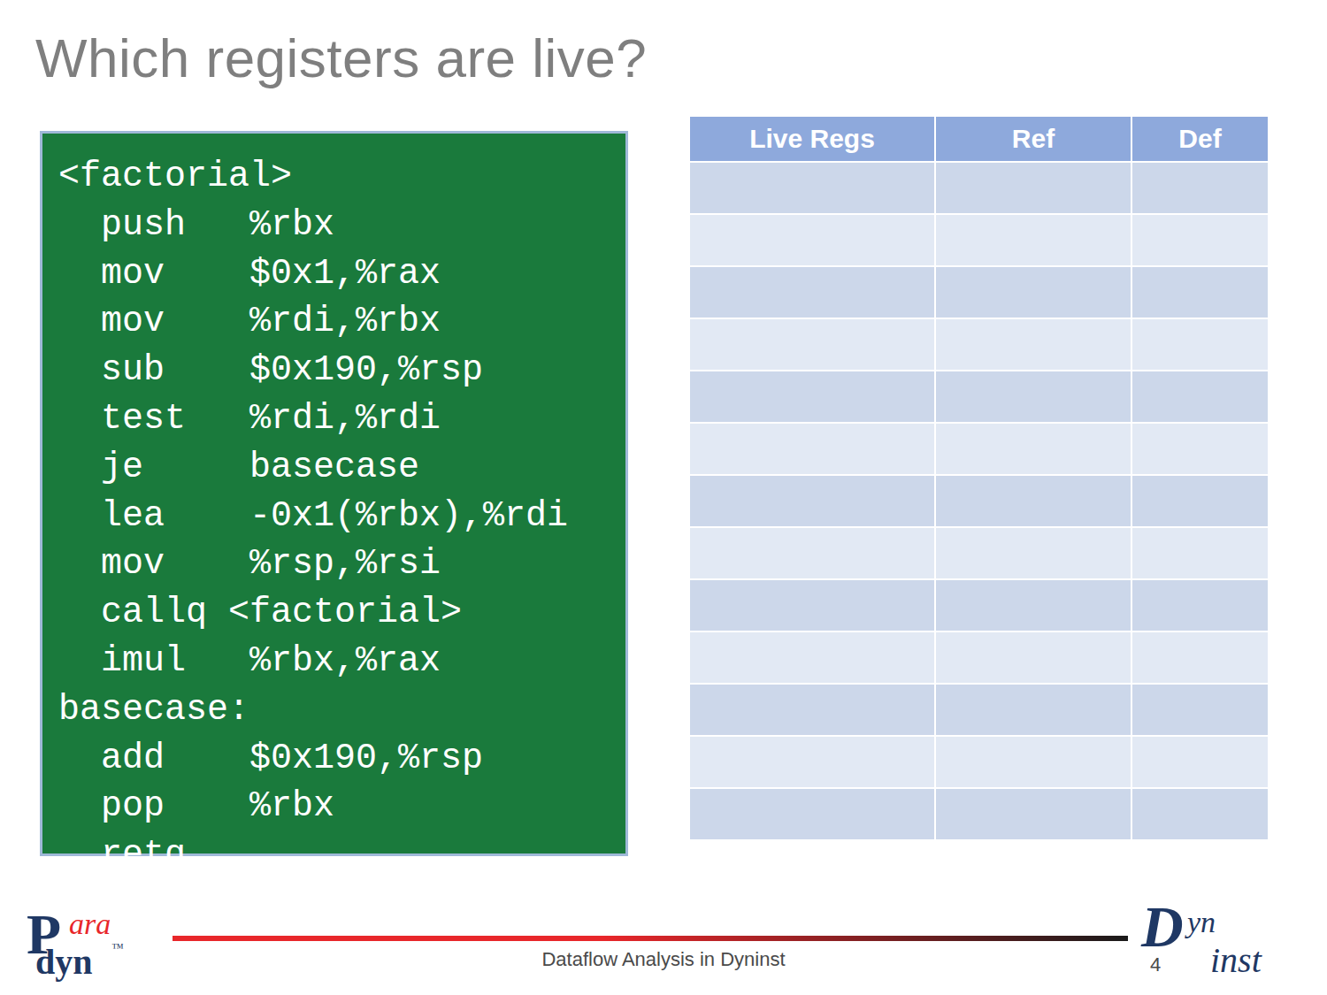Which registers are live?
<factorial>
  push   %rbx
  mov    $0x1,%rax
  mov    %rdi,%rbx
  sub    $0x190,%rsp
  test   %rdi,%rdi
  je     basecase
  lea    -0x1(%rbx),%rdi
  mov    %rsp,%rsi
  callq <factorial>
  imul   %rbx,%rax
basecase:
  add    $0x190,%rsp
  pop    %rbx
  retq
| Live Regs | Ref | Def |
| --- | --- | --- |
P ara dyn ™
Dataflow Analysis in Dyninst
4
D yn inst